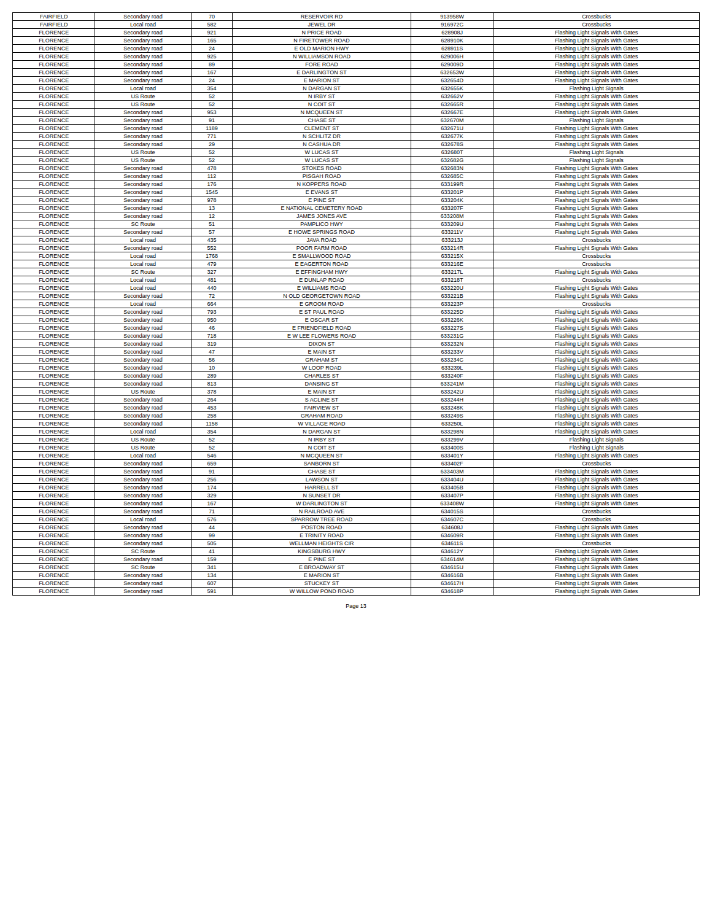| FAIRFIELD | Secondary road | 70 | RESERVOIR RD | 913958W | Crossbucks |
| FAIRFIELD | Local road | 582 | JEWEL DR | 916972C | Crossbucks |
| FLORENCE | Secondary road | 921 | N PRICE ROAD | 628908J | Flashing Light Signals With Gates |
| FLORENCE | Secondary road | 165 | N FIRETOWER ROAD | 628910K | Flashing Light Signals With Gates |
| FLORENCE | Secondary road | 24 | E OLD MARION HWY | 628911S | Flashing Light Signals With Gates |
| FLORENCE | Secondary road | 925 | N WILLIAMSON ROAD | 629006H | Flashing Light Signals With Gates |
| FLORENCE | Secondary road | 89 | FORE ROAD | 629009D | Flashing Light Signals With Gates |
| FLORENCE | Secondary road | 167 | E DARLINGTON ST | 632653W | Flashing Light Signals With Gates |
| FLORENCE | Secondary road | 24 | E MARION ST | 632654D | Flashing Light Signals With Gates |
| FLORENCE | Local road | 354 | N DARGAN ST | 632655K | Flashing Light Signals |
| FLORENCE | US Route | 52 | N IRBY ST | 632662V | Flashing Light Signals With Gates |
| FLORENCE | US Route | 52 | N COIT ST | 632665R | Flashing Light Signals With Gates |
| FLORENCE | Secondary road | 953 | N MCQUEEN ST | 632667E | Flashing Light Signals With Gates |
| FLORENCE | Secondary road | 91 | CHASE ST | 632670M | Flashing Light Signals |
| FLORENCE | Secondary road | 1189 | CLEMENT ST | 632671U | Flashing Light Signals With Gates |
| FLORENCE | Secondary road | 771 | N SCHLITZ DR | 632677K | Flashing Light Signals With Gates |
| FLORENCE | Secondary road | 29 | N CASHUA DR | 632678S | Flashing Light Signals With Gates |
| FLORENCE | US Route | 52 | W LUCAS ST | 632680T | Flashing Light Signals |
| FLORENCE | US Route | 52 | W LUCAS ST | 632682G | Flashing Light Signals |
| FLORENCE | Secondary road | 478 | STOKES ROAD | 632683N | Flashing Light Signals With Gates |
| FLORENCE | Secondary road | 112 | PISGAH ROAD | 632685C | Flashing Light Signals With Gates |
| FLORENCE | Secondary road | 176 | N KOPPERS ROAD | 633199R | Flashing Light Signals With Gates |
| FLORENCE | Secondary road | 1545 | E EVANS ST | 633201P | Flashing Light Signals With Gates |
| FLORENCE | Secondary road | 978 | E PINE ST | 633204K | Flashing Light Signals With Gates |
| FLORENCE | Secondary road | 13 | E NATIONAL CEMETERY ROAD | 633207F | Flashing Light Signals With Gates |
| FLORENCE | Secondary road | 12 | JAMES JONES AVE | 633208M | Flashing Light Signals With Gates |
| FLORENCE | SC Route | 51 | PAMPLICO HWY | 633209U | Flashing Light Signals With Gates |
| FLORENCE | Secondary road | 57 | E HOWE SPRINGS ROAD | 633211V | Flashing Light Signals With Gates |
| FLORENCE | Local road | 435 | JAVA ROAD | 633213J | Crossbucks |
| FLORENCE | Secondary road | 552 | POOR FARM ROAD | 633214R | Flashing Light Signals With Gates |
| FLORENCE | Local road | 1768 | E SMALLWOOD ROAD | 633215X | Crossbucks |
| FLORENCE | Local road | 479 | E EAGERTON ROAD | 633216E | Crossbucks |
| FLORENCE | SC Route | 327 | E EFFINGHAM HWY | 633217L | Flashing Light Signals With Gates |
| FLORENCE | Local road | 481 | E DUNLAP ROAD | 633218T | Crossbucks |
| FLORENCE | Local road | 440 | E WILLIAMS ROAD | 633220U | Flashing Light Signals With Gates |
| FLORENCE | Secondary road | 72 | N OLD GEORGETOWN ROAD | 633221B | Flashing Light Signals With Gates |
| FLORENCE | Local road | 664 | E GROOM ROAD | 633223P | Crossbucks |
| FLORENCE | Secondary road | 793 | E ST PAUL ROAD | 633225D | Flashing Light Signals With Gates |
| FLORENCE | Secondary road | 950 | E OSCAR ST | 633226K | Flashing Light Signals With Gates |
| FLORENCE | Secondary road | 46 | E FRIENDFIELD ROAD | 633227S | Flashing Light Signals With Gates |
| FLORENCE | Secondary road | 718 | E W LEE FLOWERS ROAD | 633231G | Flashing Light Signals With Gates |
| FLORENCE | Secondary road | 319 | DIXON ST | 633232N | Flashing Light Signals With Gates |
| FLORENCE | Secondary road | 47 | E MAIN ST | 633233V | Flashing Light Signals With Gates |
| FLORENCE | Secondary road | 56 | GRAHAM ST | 633234C | Flashing Light Signals With Gates |
| FLORENCE | Secondary road | 10 | W LOOP ROAD | 633239L | Flashing Light Signals With Gates |
| FLORENCE | Secondary road | 289 | CHARLES ST | 633240F | Flashing Light Signals With Gates |
| FLORENCE | Secondary road | 813 | DANSING ST | 633241M | Flashing Light Signals With Gates |
| FLORENCE | US Route | 378 | E MAIN ST | 633242U | Flashing Light Signals With Gates |
| FLORENCE | Secondary road | 264 | S ACLINE ST | 633244H | Flashing Light Signals With Gates |
| FLORENCE | Secondary road | 453 | FAIRVIEW ST | 633248K | Flashing Light Signals With Gates |
| FLORENCE | Secondary road | 258 | GRAHAM ROAD | 633249S | Flashing Light Signals With Gates |
| FLORENCE | Secondary road | 1158 | W VILLAGE ROAD | 633250L | Flashing Light Signals With Gates |
| FLORENCE | Local road | 354 | N DARGAN ST | 633298N | Flashing Light Signals With Gates |
| FLORENCE | US Route | 52 | N IRBY ST | 633299V | Flashing Light Signals |
| FLORENCE | US Route | 52 | N COIT ST | 633400S | Flashing Light Signals |
| FLORENCE | Local road | 546 | N MCQUEEN ST | 633401Y | Flashing Light Signals With Gates |
| FLORENCE | Secondary road | 659 | SANBORN ST | 633402F | Crossbucks |
| FLORENCE | Secondary road | 91 | CHASE ST | 633403M | Flashing Light Signals With Gates |
| FLORENCE | Secondary road | 256 | LAWSON ST | 633404U | Flashing Light Signals With Gates |
| FLORENCE | Secondary road | 174 | HARRELL ST | 633405B | Flashing Light Signals With Gates |
| FLORENCE | Secondary road | 329 | N SUNSET DR | 633407P | Flashing Light Signals With Gates |
| FLORENCE | Secondary road | 167 | W DARLINGTON ST | 633408W | Flashing Light Signals With Gates |
| FLORENCE | Secondary road | 71 | N RAILROAD AVE | 634015S | Crossbucks |
| FLORENCE | Local road | 576 | SPARROW TREE ROAD | 634607C | Crossbucks |
| FLORENCE | Secondary road | 44 | POSTON ROAD | 634608J | Flashing Light Signals With Gates |
| FLORENCE | Secondary road | 99 | E TRINITY ROAD | 634609R | Flashing Light Signals With Gates |
| FLORENCE | Secondary road | 505 | WELLMAN HEIGHTS CIR | 634611S | Crossbucks |
| FLORENCE | SC Route | 41 | KINGSBURG HWY | 634612Y | Flashing Light Signals With Gates |
| FLORENCE | Secondary road | 159 | E PINE ST | 634614M | Flashing Light Signals With Gates |
| FLORENCE | SC Route | 341 | E BROADWAY ST | 634615U | Flashing Light Signals With Gates |
| FLORENCE | Secondary road | 134 | E MARION ST | 634616B | Flashing Light Signals With Gates |
| FLORENCE | Secondary road | 607 | STUCKEY ST | 634617H | Flashing Light Signals With Gates |
| FLORENCE | Secondary road | 591 | W WILLOW POND ROAD | 634618P | Flashing Light Signals With Gates |
Page 13